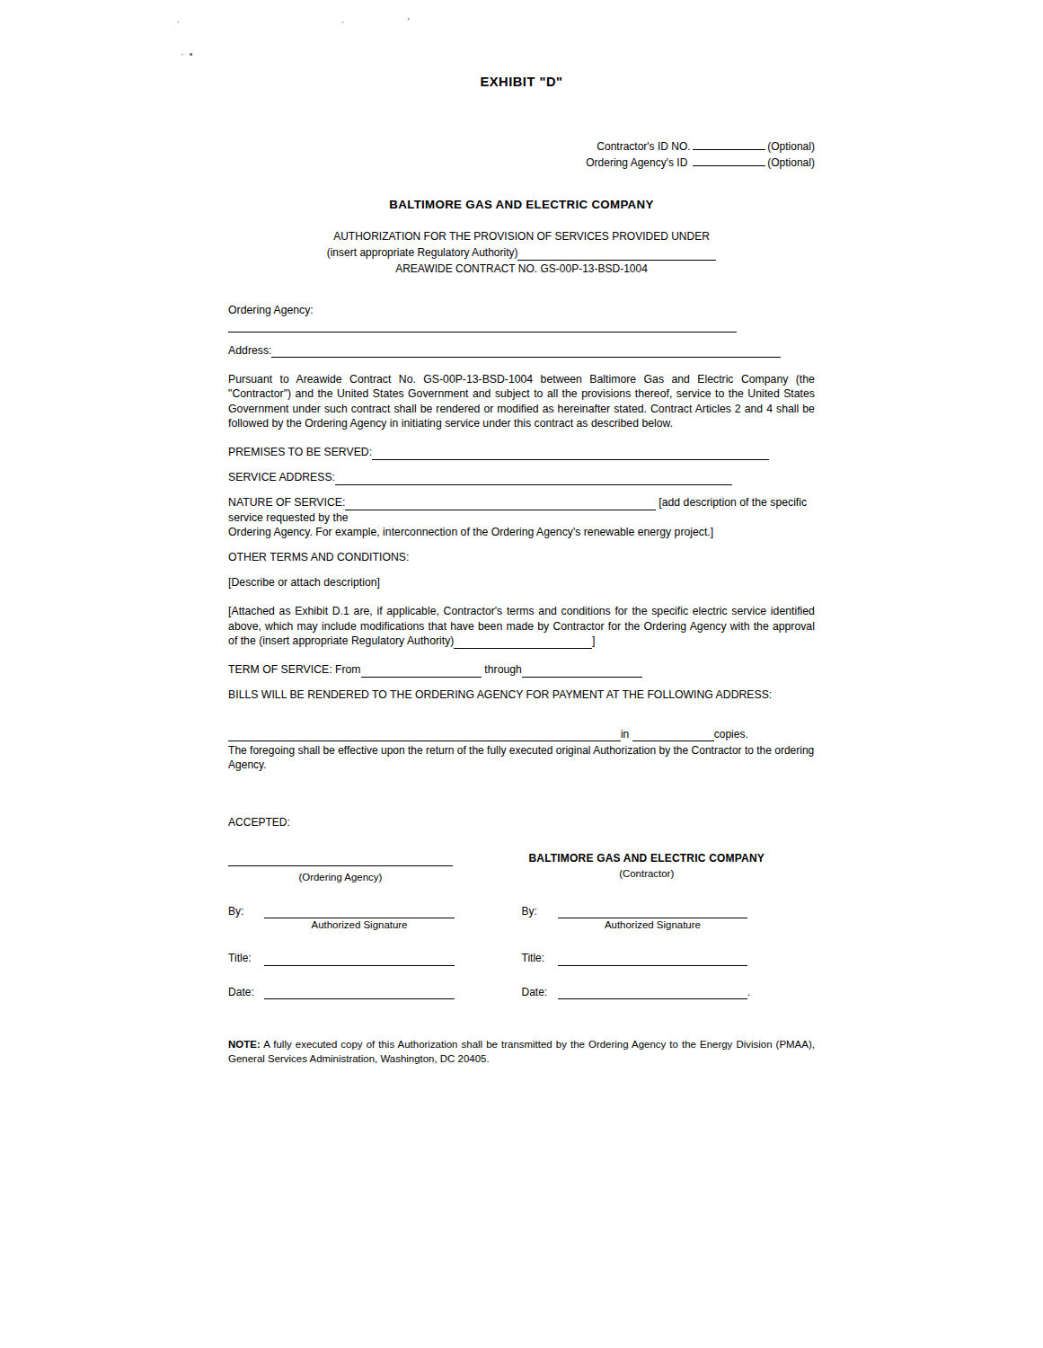· · ′
· •
EXHIBIT "D"
Contractor's ID NO. (Optional)
Ordering Agency's ID (Optional)
BALTIMORE GAS AND ELECTRIC COMPANY
AUTHORIZATION FOR THE PROVISION OF SERVICES PROVIDED UNDER
(insert appropriate Regulatory Authority)
AREAWIDE CONTRACT NO. GS-00P-13-BSD-1004
Ordering Agency:
Address:
Pursuant to Areawide Contract No. GS-00P-13-BSD-1004 between Baltimore Gas and Electric Company (the "Contractor") and the United States Government and subject to all the provisions thereof, service to the United States Government under such contract shall be rendered or modified as hereinafter stated. Contract Articles 2 and 4 shall be followed by the Ordering Agency in initiating service under this contract as described below.
PREMISES TO BE SERVED:
SERVICE ADDRESS:
NATURE OF SERVICE: [add description of the specific service requested by the
Ordering Agency. For example, interconnection of the Ordering Agency's renewable energy project.]
OTHER TERMS AND CONDITIONS:
[Describe or attach description]
[Attached as Exhibit D.1 are, if applicable, Contractor's terms and conditions for the specific electric service identified above, which may include modifications that have been made by Contractor for the Ordering Agency with the approval of the (insert appropriate Regulatory Authority) ]
TERM OF SERVICE: From through
BILLS WILL BE RENDERED TO THE ORDERING AGENCY FOR PAYMENT AT THE FOLLOWING ADDRESS:
in copies.
The foregoing shall be effective upon the return of the fully executed original Authorization by the Contractor to the ordering Agency.
ACCEPTED:
| (Ordering Agency) | BALTIMORE GAS AND ELECTRIC COMPANY (Contractor) |
| By: Authorized Signature Title: Date: | By: Authorized Signature Title: Date: . |
NOTE: A fully executed copy of this Authorization shall be transmitted by the Ordering Agency to the Energy Division (PMAA), General Services Administration, Washington, DC 20405.